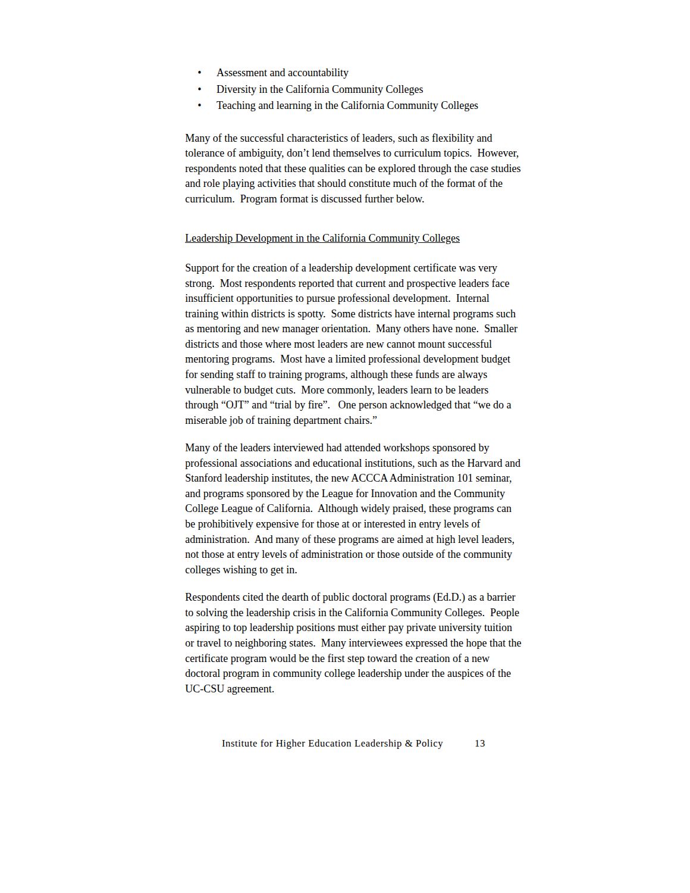Assessment and accountability
Diversity in the California Community Colleges
Teaching and learning in the California Community Colleges
Many of the successful characteristics of leaders, such as flexibility and tolerance of ambiguity, don’t lend themselves to curriculum topics. However, respondents noted that these qualities can be explored through the case studies and role playing activities that should constitute much of the format of the curriculum. Program format is discussed further below.
Leadership Development in the California Community Colleges
Support for the creation of a leadership development certificate was very strong. Most respondents reported that current and prospective leaders face insufficient opportunities to pursue professional development. Internal training within districts is spotty. Some districts have internal programs such as mentoring and new manager orientation. Many others have none. Smaller districts and those where most leaders are new cannot mount successful mentoring programs. Most have a limited professional development budget for sending staff to training programs, although these funds are always vulnerable to budget cuts. More commonly, leaders learn to be leaders through “OJT” and “trial by fire”. One person acknowledged that “we do a miserable job of training department chairs.”
Many of the leaders interviewed had attended workshops sponsored by professional associations and educational institutions, such as the Harvard and Stanford leadership institutes, the new ACCCA Administration 101 seminar, and programs sponsored by the League for Innovation and the Community College League of California. Although widely praised, these programs can be prohibitively expensive for those at or interested in entry levels of administration. And many of these programs are aimed at high level leaders, not those at entry levels of administration or those outside of the community colleges wishing to get in.
Respondents cited the dearth of public doctoral programs (Ed.D.) as a barrier to solving the leadership crisis in the California Community Colleges. People aspiring to top leadership positions must either pay private university tuition or travel to neighboring states. Many interviewees expressed the hope that the certificate program would be the first step toward the creation of a new doctoral program in community college leadership under the auspices of the UC-CSU agreement.
Institute for Higher Education Leadership & Policy 13